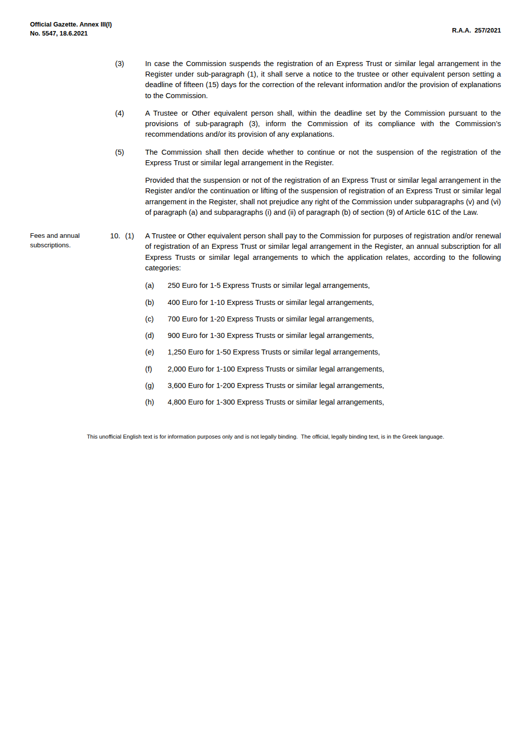Official Gazette. Annex III(I)
No. 5547, 18.6.2021
R.A.A. 257/2021
(3)
In case the Commission suspends the registration of an Express Trust or similar legal arrangement in the Register under sub-paragraph (1), it shall serve a notice to the trustee or other equivalent person setting a deadline of fifteen (15) days for the correction of the relevant information and/or the provision of explanations to the Commission.
(4)
A Trustee or Other equivalent person shall, within the deadline set by the Commission pursuant to the provisions of sub-paragraph (3), inform the Commission of its compliance with the Commission’s recommendations and/or its provision of any explanations.
(5)
The Commission shall then decide whether to continue or not the suspension of the registration of the Express Trust or similar legal arrangement in the Register.
Provided that the suspension or not of the registration of an Express Trust or similar legal arrangement in the Register and/or the continuation or lifting of the suspension of registration of an Express Trust or similar legal arrangement in the Register, shall not prejudice any right of the Commission under subparagraphs (v) and (vi) of paragraph (a) and subparagraphs (i) and (ii) of paragraph (b) of section (9) of Article 61C of the Law.
Fees and annual subscriptions.
10.
(1)
A Trustee or Other equivalent person shall pay to the Commission for purposes of registration and/or renewal of registration of an Express Trust or similar legal arrangement in the Register, an annual subscription for all Express Trusts or similar legal arrangements to which the application relates, according to the following categories:
(a)
250 Euro for 1-5 Express Trusts or similar legal arrangements,
(b)
400 Euro for 1-10 Express Trusts or similar legal arrangements,
(c)
700 Euro for 1-20 Express Trusts or similar legal arrangements,
(d)
900 Euro for 1-30 Express Trusts or similar legal arrangements,
(e)
1,250 Euro for 1-50 Express Trusts or similar legal arrangements,
(f)
2,000 Euro for 1-100 Express Trusts or similar legal arrangements,
(g)
3,600 Euro for 1-200 Express Trusts or similar legal arrangements,
(h)
4,800 Euro for 1-300 Express Trusts or similar legal arrangements,
This unofficial English text is for information purposes only and is not legally binding. The official, legally binding text, is in the Greek language.